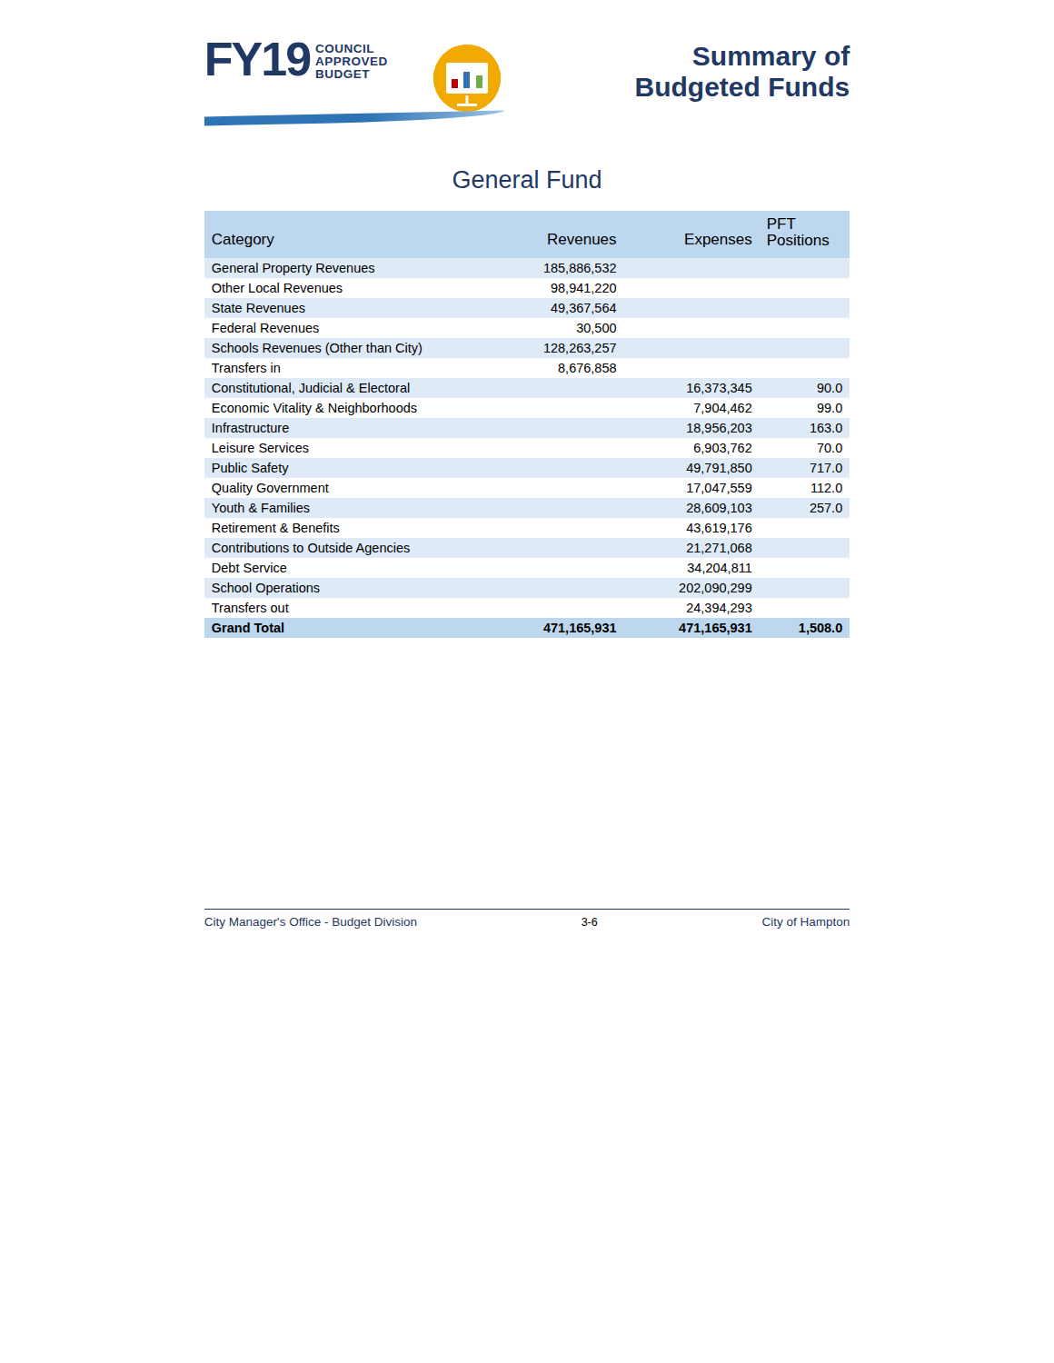FY19
COUNCIL
APPROVED
BUDGET
Summary of
Budgeted Funds
General Fund
| Category | Revenues | Expenses | PFT Positions |
| --- | --- | --- | --- |
| General Property Revenues | 185,886,532 | | |
| Other Local Revenues | 98,941,220 | | |
| State Revenues | 49,367,564 | | |
| Federal Revenues | 30,500 | | |
| Schools Revenues (Other than City) | 128,263,257 | | |
| Transfers in | 8,676,858 | | |
| Constitutional, Judicial & Electoral | | 16,373,345 | 90.0 |
| Economic Vitality & Neighborhoods | | 7,904,462 | 99.0 |
| Infrastructure | | 18,956,203 | 163.0 |
| Leisure Services | | 6,903,762 | 70.0 |
| Public Safety | | 49,791,850 | 717.0 |
| Quality Government | | 17,047,559 | 112.0 |
| Youth & Families | | 28,609,103 | 257.0 |
| Retirement & Benefits | | 43,619,176 | |
| Contributions to Outside Agencies | | 21,271,068 | |
| Debt Service | | 34,204,811 | |
| School Operations | | 202,090,299 | |
| Transfers out | | 24,394,293 | |
| Grand Total | 471,165,931 | 471,165,931 | 1,508.0 |
City Manager's Office - Budget Division
3-6
City of Hampton